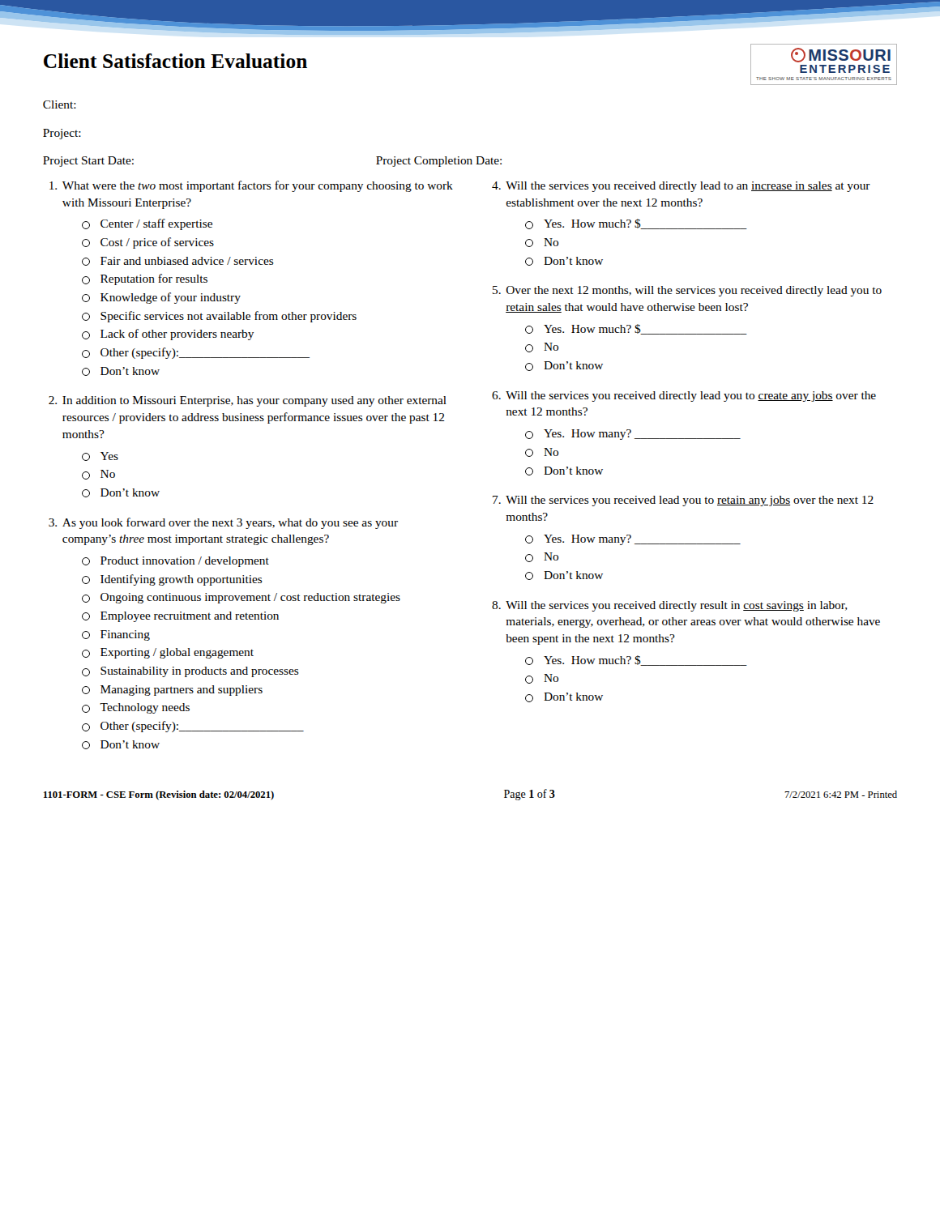Client Satisfaction Evaluation
MISSOURI
ENTERPRISE
THE SHOW ME STATE'S MANUFACTURING EXPERTS
Client:
Project:
Project Start Date: Project Completion Date:
What were the two most important factors for your company choosing to work with Missouri Enterprise?
Center / staff expertise
Cost / price of services
Fair and unbiased advice / services
Reputation for results
Knowledge of your industry
Specific services not available from other providers
Lack of other providers nearby
Other (specify):_____________________
Don’t know
In addition to Missouri Enterprise, has your company used any other external resources / providers to address business performance issues over the past 12 months?
Yes
No
Don’t know
As you look forward over the next 3 years, what do you see as your company’s three most important strategic challenges?
Product innovation / development
Identifying growth opportunities
Ongoing continuous improvement / cost reduction strategies
Employee recruitment and retention
Financing
Exporting / global engagement
Sustainability in products and processes
Managing partners and suppliers
Technology needs
Other (specify):____________________
Don’t know
Will the services you received directly lead to an increase in sales at your establishment over the next 12 months?
Yes. How much? $_________________
No
Don’t know
Over the next 12 months, will the services you received directly lead you to retain sales that would have otherwise been lost?
Yes. How much? $_________________
No
Don’t know
Will the services you received directly lead you to create any jobs over the next 12 months?
Yes. How many? _________________
No
Don’t know
Will the services you received lead you to retain any jobs over the next 12 months?
Yes. How many? _________________
No
Don’t know
Will the services you received directly result in cost savings in labor, materials, energy, overhead, or other areas over what would otherwise have been spent in the next 12 months?
Yes. How much? $_________________
No
Don’t know
1101-FORM - CSE Form (Revision date: 02/04/2021)
Page 1 of 3
7/2/2021 6:42 PM - Printed